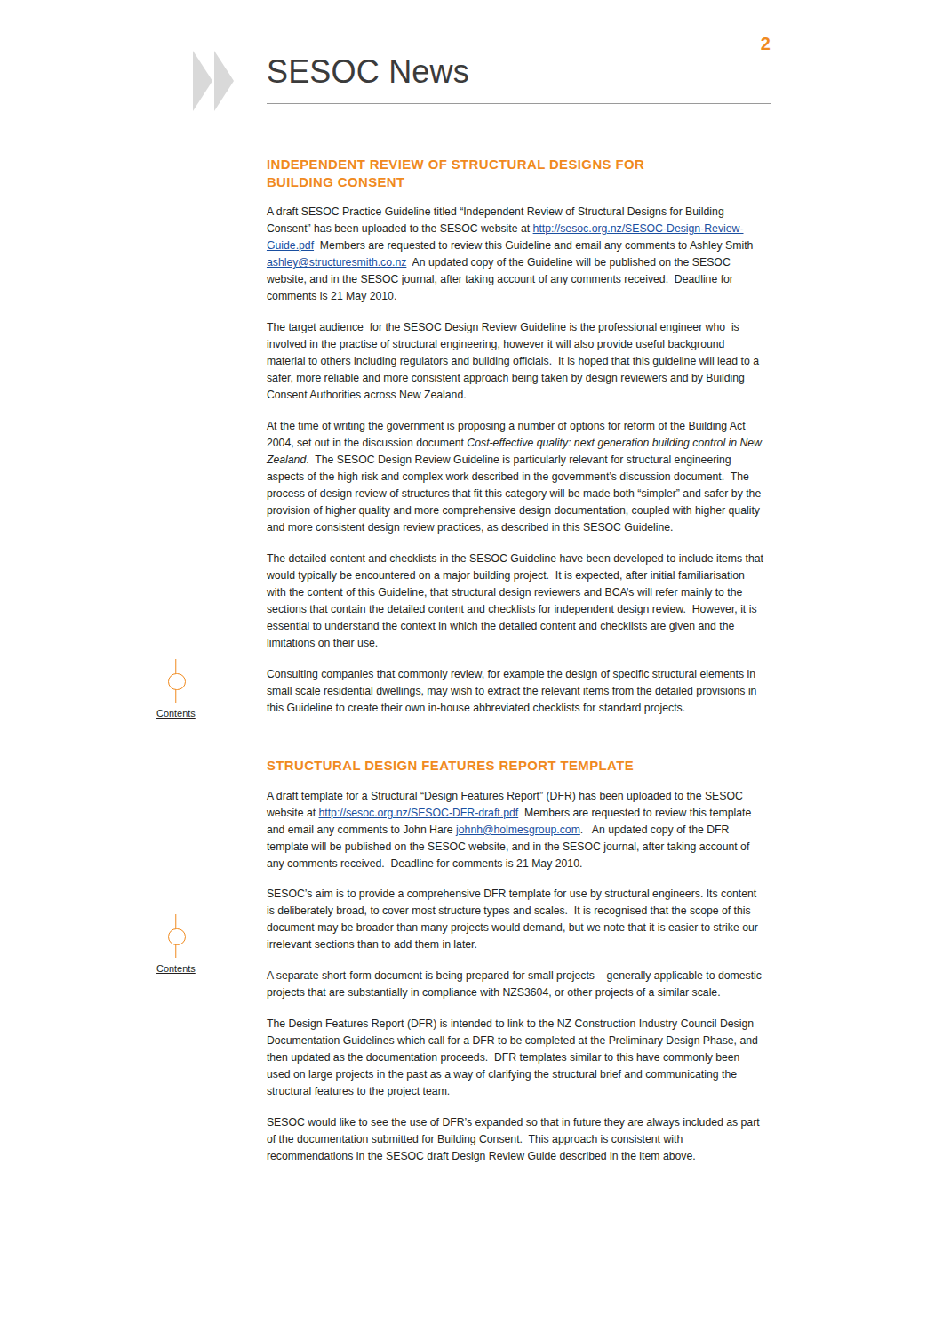2
SESOC News
Independent review of structural designs for
building consent
A draft SESOC Practice Guideline titled “Independent Review of Structural Designs for Building Consent” has been uploaded to the SESOC website at http://sesoc.org.nz/SESOC-Design-Review-Guide.pdf Members are requested to review this Guideline and email any comments to Ashley Smith ashley@structuresmith.co.nz An updated copy of the Guideline will be published on the SESOC website, and in the SESOC journal, after taking account of any comments received. Deadline for comments is 21 May 2010.
The target audience for the SESOC Design Review Guideline is the professional engineer who is involved in the practise of structural engineering, however it will also provide useful background material to others including regulators and building officials. It is hoped that this guideline will lead to a safer, more reliable and more consistent approach being taken by design reviewers and by Building Consent Authorities across New Zealand.
At the time of writing the government is proposing a number of options for reform of the Building Act 2004, set out in the discussion document Cost-effective quality: next generation building control in New Zealand. The SESOC Design Review Guideline is particularly relevant for structural engineering aspects of the high risk and complex work described in the government’s discussion document. The process of design review of structures that fit this category will be made both “simpler” and safer by the provision of higher quality and more comprehensive design documentation, coupled with higher quality and more consistent design review practices, as described in this SESOC Guideline.
The detailed content and checklists in the SESOC Guideline have been developed to include items that would typically be encountered on a major building project. It is expected, after initial familiarisation with the content of this Guideline, that structural design reviewers and BCA’s will refer mainly to the sections that contain the detailed content and checklists for independent design review. However, it is essential to understand the context in which the detailed content and checklists are given and the limitations on their use.
Consulting companies that commonly review, for example the design of specific structural elements in small scale residential dwellings, may wish to extract the relevant items from the detailed provisions in this Guideline to create their own in-house abbreviated checklists for standard projects.
Structural design features report template
A draft template for a Structural “Design Features Report” (DFR) has been uploaded to the SESOC website at http://sesoc.org.nz/SESOC-DFR-draft.pdf Members are requested to review this template and email any comments to John Hare johnh@holmesgroup.com. An updated copy of the DFR template will be published on the SESOC website, and in the SESOC journal, after taking account of any comments received. Deadline for comments is 21 May 2010.
SESOC’s aim is to provide a comprehensive DFR template for use by structural engineers. Its content is deliberately broad, to cover most structure types and scales. It is recognised that the scope of this document may be broader than many projects would demand, but we note that it is easier to strike our irrelevant sections than to add them in later.
A separate short-form document is being prepared for small projects – generally applicable to domestic projects that are substantially in compliance with NZS3604, or other projects of a similar scale.
The Design Features Report (DFR) is intended to link to the NZ Construction Industry Council Design Documentation Guidelines which call for a DFR to be completed at the Preliminary Design Phase, and then updated as the documentation proceeds. DFR templates similar to this have commonly been used on large projects in the past as a way of clarifying the structural brief and communicating the structural features to the project team.
SESOC would like to see the use of DFR’s expanded so that in future they are always included as part of the documentation submitted for Building Consent. This approach is consistent with recommendations in the SESOC draft Design Review Guide described in the item above.
Contents
Contents